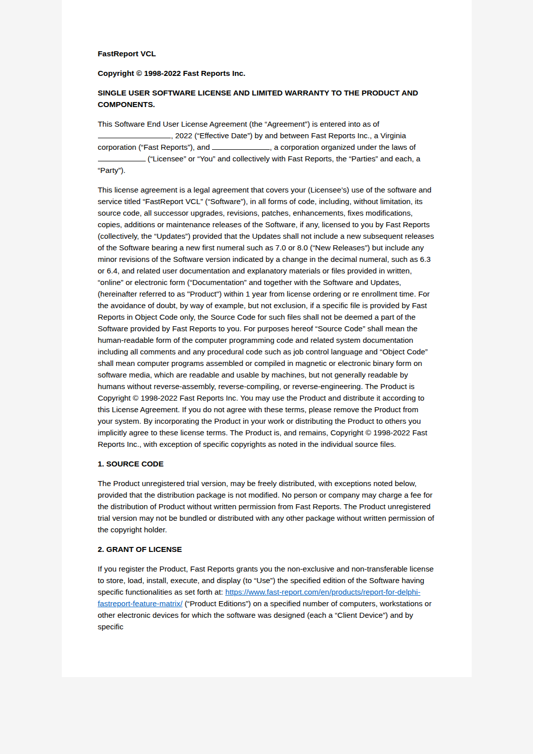FastReport VCL
Copyright © 1998-2022 Fast Reports Inc.
SINGLE USER SOFTWARE LICENSE AND LIMITED WARRANTY TO THE PRODUCT AND COMPONENTS.
This Software End User License Agreement (the “Agreement”) is entered into as of , 2022 (“Effective Date”) by and between Fast Reports Inc., a Virginia corporation (“Fast Reports”), and , a corporation organized under the laws of (“Licensee” or “You” and collectively with Fast Reports, the “Parties” and each, a “Party”).
This license agreement is a legal agreement that covers your (Licensee’s) use of the software and service titled “FastReport VCL” (“Software”), in all forms of code, including, without limitation, its source code, all successor upgrades, revisions, patches, enhancements, fixes modifications, copies, additions or maintenance releases of the Software, if any, licensed to you by Fast Reports (collectively, the “Updates”) provided that the Updates shall not include a new subsequent releases of the Software bearing a new first numeral such as 7.0 or 8.0 (“New Releases”) but include any minor revisions of the Software version indicated by a change in the decimal numeral, such as 6.3 or 6.4, and related user documentation and explanatory materials or files provided in written, “online” or electronic form (“Documentation” and together with the Software and Updates, (hereinafter referred to as "Product") within 1 year from license ordering or re enrollment time. For the avoidance of doubt, by way of example, but not exclusion, if a specific file is provided by Fast Reports in Object Code only, the Source Code for such files shall not be deemed a part of the Software provided by Fast Reports to you. For purposes hereof “Source Code” shall mean the human-readable form of the computer programming code and related system documentation including all comments and any procedural code such as job control language and “Object Code” shall mean computer programs assembled or compiled in magnetic or electronic binary form on software media, which are readable and usable by machines, but not generally readable by humans without reverse-assembly, reverse-compiling, or reverse-engineering. The Product is Copyright © 1998-2022 Fast Reports Inc. You may use the Product and distribute it according to this License Agreement. If you do not agree with these terms, please remove the Product from your system. By incorporating the Product in your work or distributing the Product to others you implicitly agree to these license terms. The Product is, and remains, Copyright © 1998-2022 Fast Reports Inc., with exception of specific copyrights as noted in the individual source files.
1. SOURCE CODE
The Product unregistered trial version, may be freely distributed, with exceptions noted below, provided that the distribution package is not modified. No person or company may charge a fee for the distribution of Product without written permission from Fast Reports. The Product unregistered trial version may not be bundled or distributed with any other package without written permission of the copyright holder.
2. GRANT OF LICENSE
If you register the Product, Fast Reports grants you the non-exclusive and non-transferable license to store, load, install, execute, and display (to “Use”) the specified edition of the Software having specific functionalities as set forth at: https://www.fast-report.com/en/products/report-for-delphi-fastreport-feature-matrix/ (“Product Editions”) on a specified number of computers, workstations or other electronic devices for which the software was designed (each a “Client Device”) and by specific